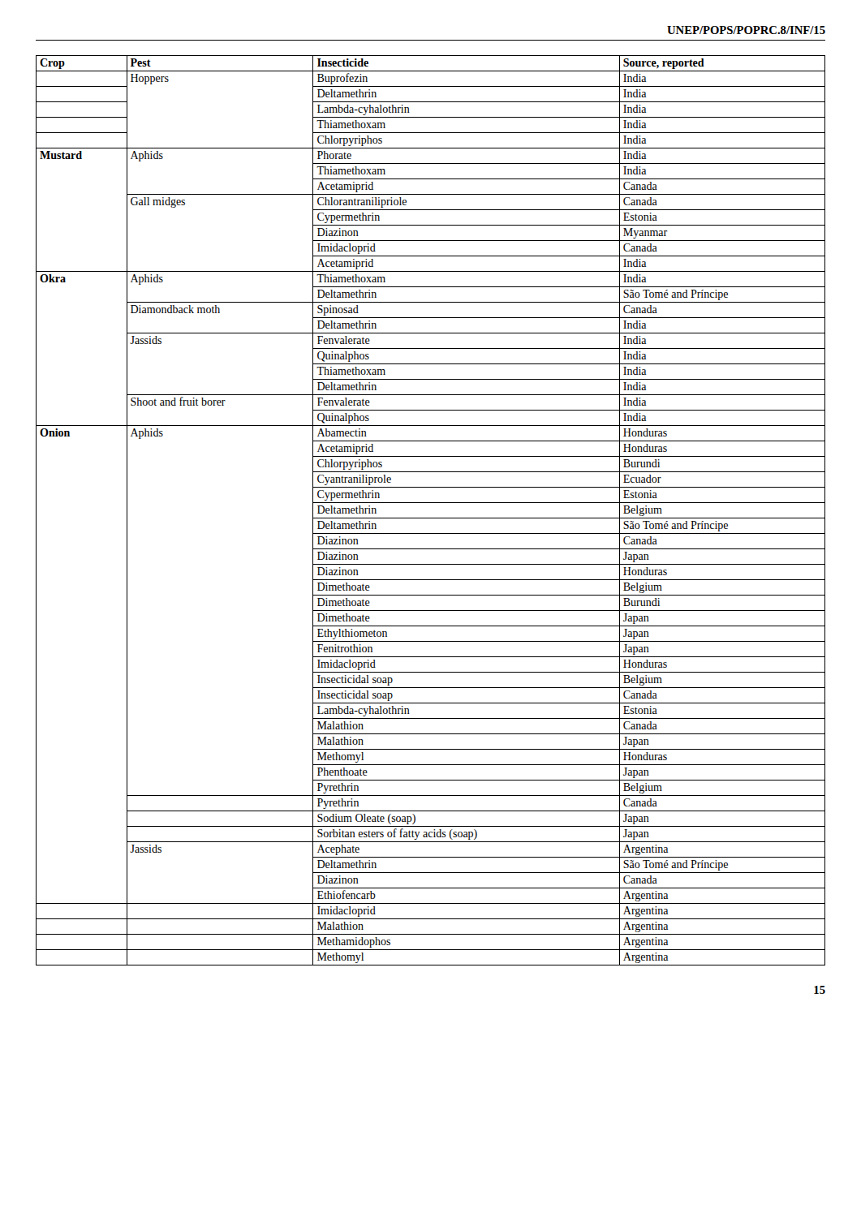UNEP/POPS/POPRC.8/INF/15
| Crop | Pest | Insecticide | Source, reported |
| --- | --- | --- | --- |
| | Hoppers | Buprofezin | India |
| | Deltamethrin | India |
| | Lambda-cyhalothrin | India |
| | Thiamethoxam | India |
| | Chlorpyriphos | India |
| Mustard | Aphids | Phorate | India |
| Thiamethoxam | India |
| Acetamiprid | Canada |
| Gall midges | Chlorantranilipriole | Canada |
| Cypermethrin | Estonia |
| Diazinon | Myanmar |
| Imidacloprid | Canada |
| Acetamiprid | India |
| Okra | Aphids | Thiamethoxam | India |
| Deltamethrin | São Tomé and Príncipe |
| Diamondback moth | Spinosad | Canada |
| Deltamethrin | India |
| Jassids | Fenvalerate | India |
| Quinalphos | India |
| Thiamethoxam | India |
| Deltamethrin | India |
| Shoot and fruit borer | Fenvalerate | India |
| Quinalphos | India |
| Onion | Aphids | Abamectin | Honduras |
| Acetamiprid | Honduras |
| Chlorpyriphos | Burundi |
| Cyantraniliprole | Ecuador |
| Cypermethrin | Estonia |
| Deltamethrin | Belgium |
| Deltamethrin | São Tomé and Príncipe |
| Diazinon | Canada |
| Diazinon | Japan |
| Diazinon | Honduras |
| Dimethoate | Belgium |
| Dimethoate | Burundi |
| Dimethoate | Japan |
| Ethylthiometon | Japan |
| Fenitrothion | Japan |
| Imidacloprid | Honduras |
| Insecticidal soap | Belgium |
| Insecticidal soap | Canada |
| Lambda-cyhalothrin | Estonia |
| Malathion | Canada |
| Malathion | Japan |
| Methomyl | Honduras |
| Phenthoate | Japan |
| Pyrethrin | Belgium |
| | Pyrethrin | Canada |
| | Sodium Oleate (soap) | Japan |
| | Sorbitan esters of fatty acids (soap) | Japan |
| Jassids | Acephate | Argentina |
| Deltamethrin | São Tomé and Príncipe |
| Diazinon | Canada |
| Ethiofencarb | Argentina |
| | | Imidacloprid | Argentina |
| | | Malathion | Argentina |
| | | Methamidophos | Argentina |
| | | Methomyl | Argentina |
15